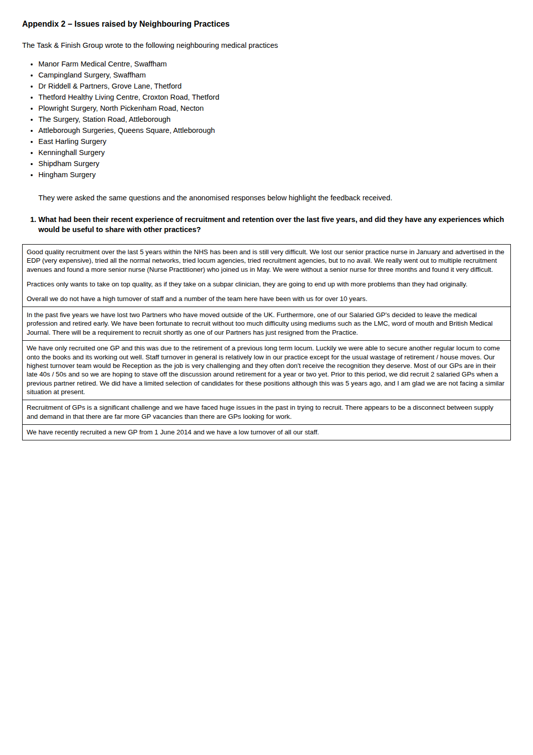Appendix 2 – Issues raised by Neighbouring Practices
The Task & Finish Group wrote to the following neighbouring medical practices
Manor Farm Medical Centre, Swaffham
Campingland Surgery, Swaffham
Dr Riddell & Partners, Grove Lane, Thetford
Thetford Healthy Living Centre, Croxton Road, Thetford
Plowright Surgery, North Pickenham Road, Necton
The Surgery, Station Road, Attleborough
Attleborough Surgeries, Queens Square, Attleborough
East Harling Surgery
Kenninghall Surgery
Shipdham Surgery
Hingham Surgery
They were asked the same questions and the anonomised responses below highlight the feedback received.
What had been their recent experience of recruitment and retention over the last five years, and did they have any experiences which would be useful to share with other practices?
| Good quality recruitment over the last 5 years within the NHS has been and is still very difficult. We lost our senior practice nurse in January and advertised in the EDP (very expensive), tried all the normal networks, tried locum agencies, tried recruitment agencies, but to no avail. We really went out to multiple recruitment avenues and found a more senior nurse (Nurse Practitioner) who joined us in May. We were without a senior nurse for three months and found it very difficult. Practices only wants to take on top quality, as if they take on a subpar clinician, they are going to end up with more problems than they had originally. Overall we do not have a high turnover of staff and a number of the team here have been with us for over 10 years. |
| In the past five years we have lost two Partners who have moved outside of the UK. Furthermore, one of our Salaried GP's decided to leave the medical profession and retired early. We have been fortunate to recruit without too much difficulty using mediums such as the LMC, word of mouth and British Medical Journal. There will be a requirement to recruit shortly as one of our Partners has just resigned from the Practice. |
| We have only recruited one GP and this was due to the retirement of a previous long term locum. Luckily we were able to secure another regular locum to come onto the books and its working out well. Staff turnover in general is relatively low in our practice except for the usual wastage of retirement / house moves. Our highest turnover team would be Reception as the job is very challenging and they often don't receive the recognition they deserve. Most of our GPs are in their late 40s / 50s and so we are hoping to stave off the discussion around retirement for a year or two yet. Prior to this period, we did recruit 2 salaried GPs when a previous partner retired. We did have a limited selection of candidates for these positions although this was 5 years ago, and I am glad we are not facing a similar situation at present. |
| Recruitment of GPs is a significant challenge and we have faced huge issues in the past in trying to recruit. There appears to be a disconnect between supply and demand in that there are far more GP vacancies than there are GPs looking for work. |
| We have recently recruited a new GP from 1 June 2014 and we have a low turnover of all our staff. |